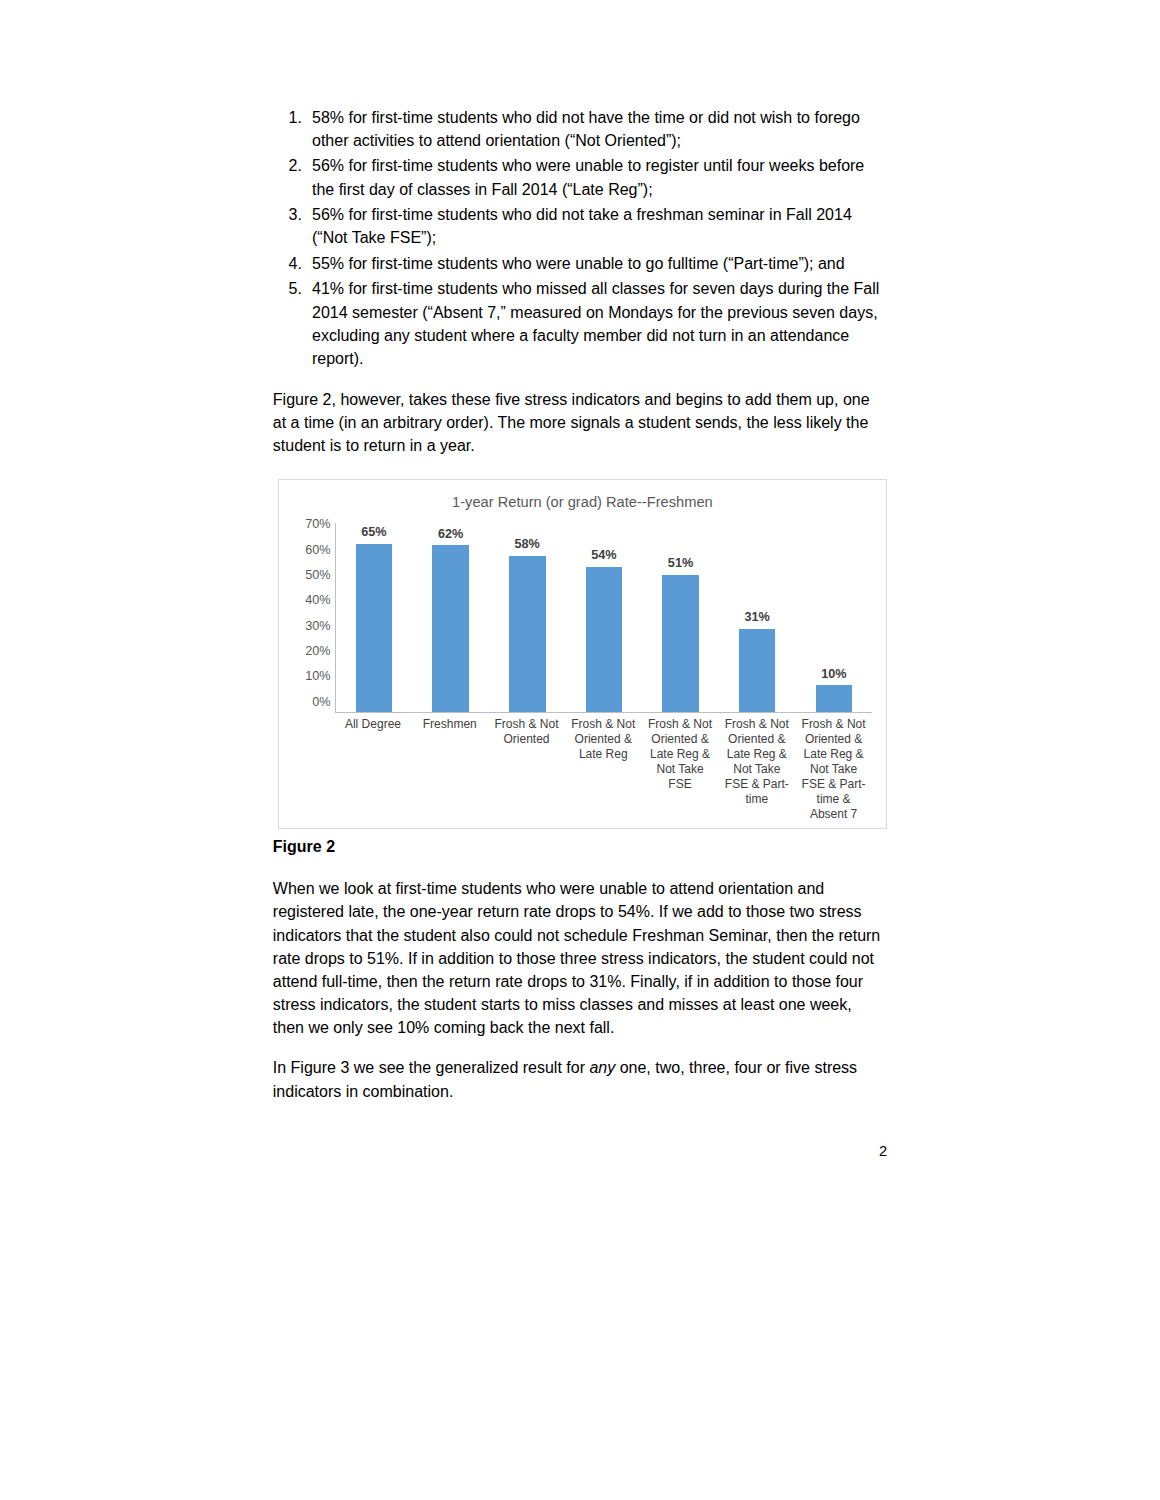58% for first-time students who did not have the time or did not wish to forego other activities to attend orientation (“Not Oriented”);
56% for first-time students who were unable to register until four weeks before the first day of classes in Fall 2014 (“Late Reg”);
56% for first-time students who did not take a freshman seminar in Fall 2014 (“Not Take FSE”);
55% for first-time students who were unable to go fulltime (“Part-time”); and
41% for first-time students who missed all classes for seven days during the Fall 2014 semester (“Absent 7,” measured on Mondays for the previous seven days, excluding any student where a faculty member did not turn in an attendance report).
Figure 2, however, takes these five stress indicators and begins to add them up, one at a time (in an arbitrary order). The more signals a student sends, the less likely the student is to return in a year.
1-year Return (or grad) Rate--Freshmen
70% 60% 50% 40% 30% 20% 10% 0%
65%
62%
58%
54%
51%
31%
10%
All Degree
Freshmen
Frosh & Not Oriented
Frosh & Not Oriented & Late Reg
Frosh & Not Oriented & Late Reg & Not Take FSE
Frosh & Not Oriented & Late Reg & Not Take FSE & Part-time
Frosh & Not Oriented & Late Reg & Not Take FSE & Part-time & Absent 7
Figure 2
When we look at first-time students who were unable to attend orientation and registered late, the one-year return rate drops to 54%. If we add to those two stress indicators that the student also could not schedule Freshman Seminar, then the return rate drops to 51%. If in addition to those three stress indicators, the student could not attend full-time, then the return rate drops to 31%. Finally, if in addition to those four stress indicators, the student starts to miss classes and misses at least one week, then we only see 10% coming back the next fall.
In Figure 3 we see the generalized result for any one, two, three, four or five stress indicators in combination.
2